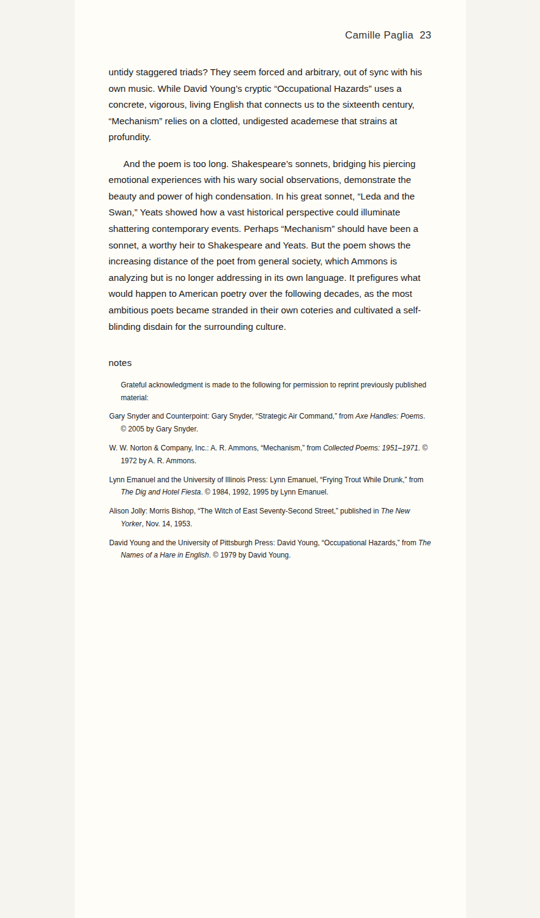Camille Paglia 23
untidy staggered triads? They seem forced and arbitrary, out of sync with his own music. While David Young’s cryptic “Occupational Hazards” uses a concrete, vigorous, living English that connects us to the sixteenth century, “Mechanism” relies on a clotted, undigested academese that strains at profundity.
And the poem is too long. Shakespeare’s sonnets, bridging his piercing emotional experiences with his wary social observations, demonstrate the beauty and power of high condensation. In his great sonnet, “Leda and the Swan,” Yeats showed how a vast historical perspective could illuminate shattering contemporary events. Perhaps “Mechanism” should have been a sonnet, a worthy heir to Shakespeare and Yeats. But the poem shows the increasing distance of the poet from general society, which Ammons is analyzing but is no longer addressing in its own language. It prefigures what would happen to American poetry over the following decades, as the most ambitious poets became stranded in their own coteries and cultivated a self-blinding disdain for the surrounding culture.
notes
Grateful acknowledgment is made to the following for permission to reprint previously published material:
Gary Snyder and Counterpoint: Gary Snyder, “Strategic Air Command,” from Axe Handles: Poems. © 2005 by Gary Snyder.
W. W. Norton & Company, Inc.: A. R. Ammons, “Mechanism,” from Collected Poems: 1951–1971. © 1972 by A. R. Ammons.
Lynn Emanuel and the University of Illinois Press: Lynn Emanuel, “Frying Trout While Drunk,” from The Dig and Hotel Fiesta. © 1984, 1992, 1995 by Lynn Emanuel.
Alison Jolly: Morris Bishop, “The Witch of East Seventy-Second Street,” published in The New Yorker, Nov. 14, 1953.
David Young and the University of Pittsburgh Press: David Young, “Occupational Hazards,” from The Names of a Hare in English. © 1979 by David Young.